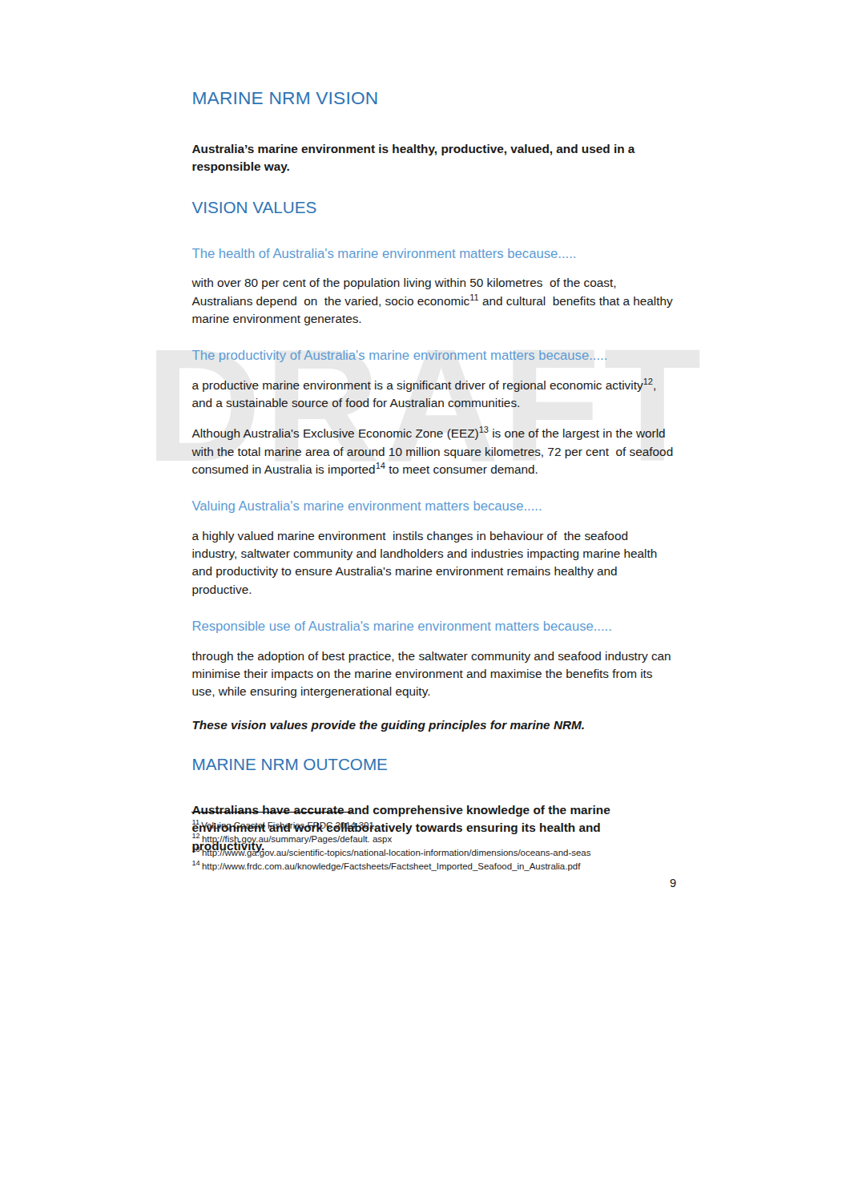DRAFT
MARINE NRM VISION
Australia’s marine environment is healthy, productive, valued, and used in a responsible way.
VISION VALUES
The health of Australia's marine environment matters because.....
with over 80 per cent of the population living within 50 kilometres of the coast, Australians depend on the varied, socio economic11 and cultural benefits that a healthy marine environment generates.
The productivity of Australia's marine environment matters because.....
a productive marine environment is a significant driver of regional economic activity12, and a sustainable source of food for Australian communities.
Although Australia's Exclusive Economic Zone (EEZ)13 is one of the largest in the world with the total marine area of around 10 million square kilometres, 72 per cent of seafood consumed in Australia is imported14 to meet consumer demand.
Valuing Australia's marine environment matters because.....
a highly valued marine environment instils changes in behaviour of the seafood industry, saltwater community and landholders and industries impacting marine health and productivity to ensure Australia's marine environment remains healthy and productive.
Responsible use of Australia's marine environment matters because.....
through the adoption of best practice, the saltwater community and seafood industry can minimise their impacts on the marine environment and maximise the benefits from its use, while ensuring intergenerational equity.
These vision values provide the guiding principles for marine NRM.
MARINE NRM OUTCOME
Australians have accurate and comprehensive knowledge of the marine environment and work collaboratively towards ensuring its health and productivity.
11 Valuing Coastal Fisheries FRDC 2014-301
12http://fish.gov.au/summary/Pages/default. aspx
13http://www.ga.gov.au/scientific-topics/national-location-information/dimensions/oceans-and-seas
14http://www.frdc.com.au/knowledge/Factsheets/Factsheet_Imported_Seafood_in_Australia.pdf
9